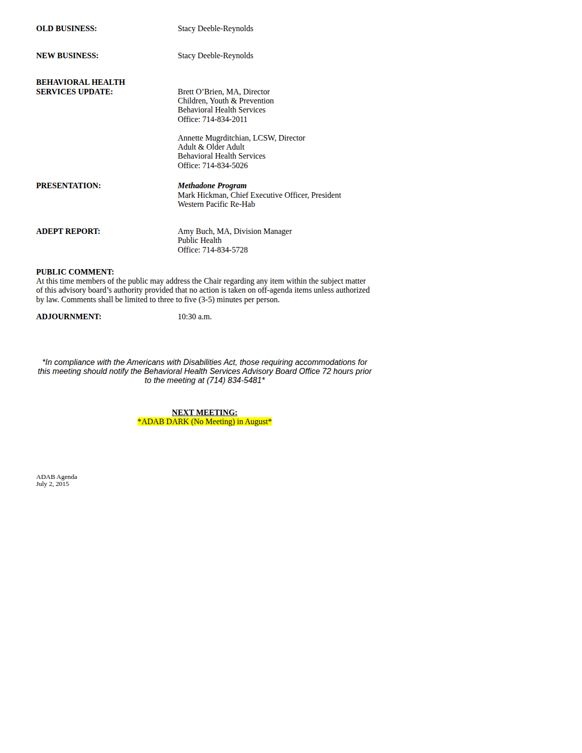| OLD BUSINESS: | Stacy Deeble-Reynolds |
| NEW BUSINESS: | Stacy Deeble-Reynolds |
| BEHAVIORAL HEALTH SERVICES UPDATE: | Brett O’Brien, MA, Director Children, Youth & Prevention Behavioral Health Services Office: 714-834-2011 Annette Mugrditchian, LCSW, Director Adult & Older Adult Behavioral Health Services Office: 714-834-5026 |
| PRESENTATION: | Methadone Program Mark Hickman, Chief Executive Officer, President Western Pacific Re-Hab |
| ADEPT REPORT: | Amy Buch, MA, Division Manager Public Health Office: 714-834-5728 |
PUBLIC COMMENT:
At this time members of the public may address the Chair regarding any item within the subject matter of this advisory board’s authority provided that no action is taken on off-agenda items unless authorized by law. Comments shall be limited to three to five (3-5) minutes per person.
| ADJOURNMENT: | 10:30 a.m. |
*In compliance with the Americans with Disabilities Act, those requiring accommodations for this meeting should notify the Behavioral Health Services Advisory Board Office 72 hours prior to the meeting at (714) 834-5481*
NEXT MEETING:
*ADAB DARK (No Meeting) in August*
ADAB Agenda
July 2, 2015